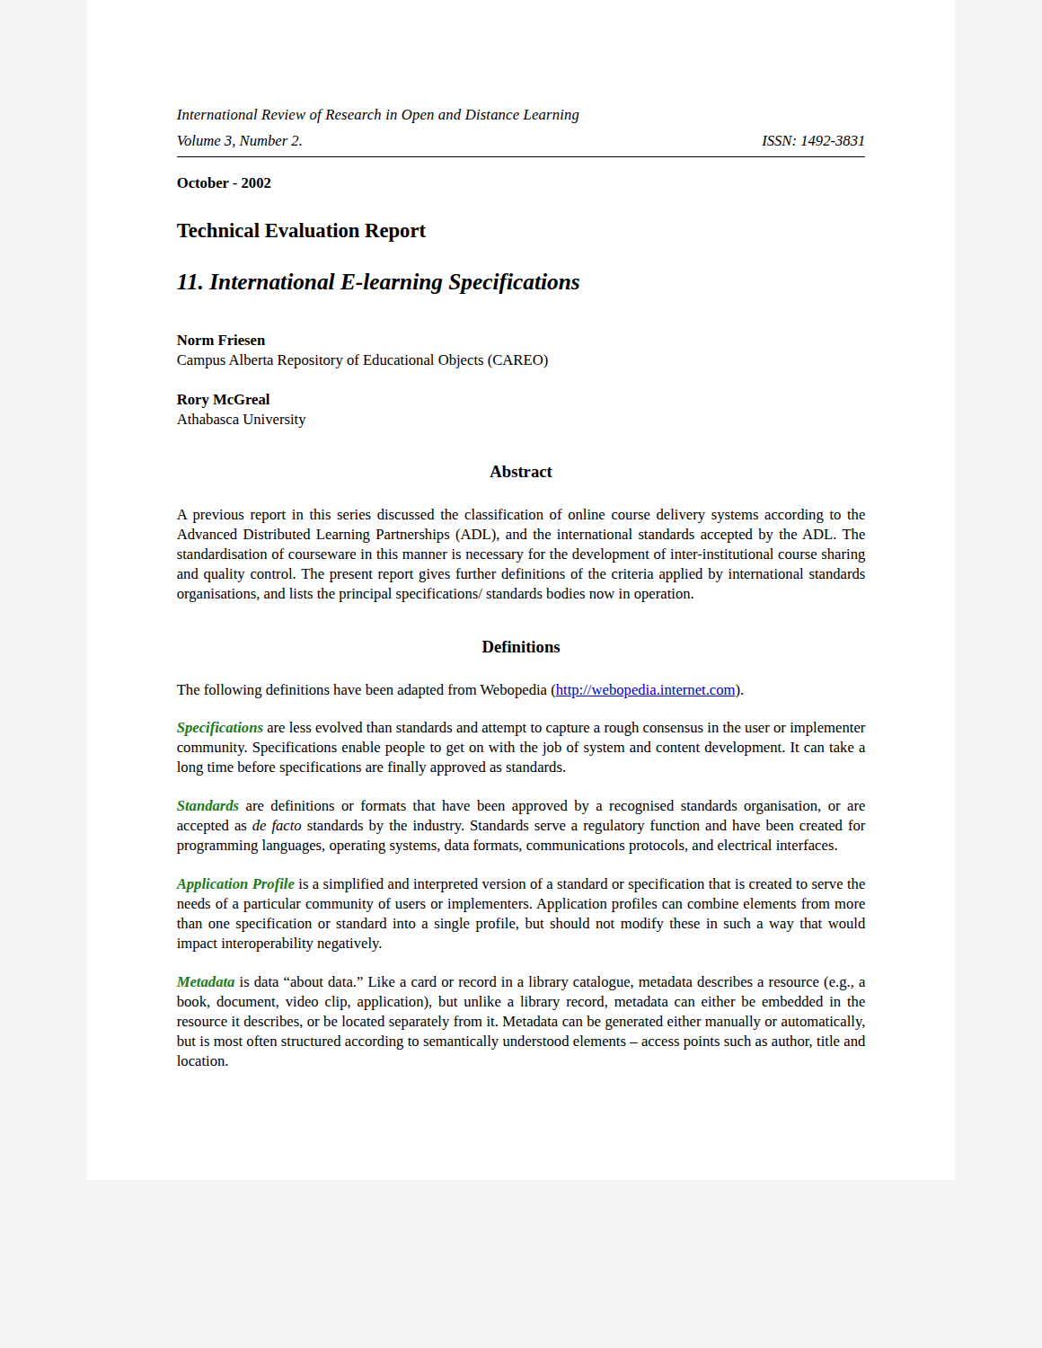International Review of Research in Open and Distance Learning
Volume 3, Number 2. ISSN: 1492-3831
October - 2002
Technical Evaluation Report
11. International E-learning Specifications
Norm Friesen
Campus Alberta Repository of Educational Objects (CAREO)
Rory McGreal
Athabasca University
Abstract
A previous report in this series discussed the classification of online course delivery systems according to the Advanced Distributed Learning Partnerships (ADL), and the international standards accepted by the ADL. The standardisation of courseware in this manner is necessary for the development of inter-institutional course sharing and quality control. The present report gives further definitions of the criteria applied by international standards organisations, and lists the principal specifications/ standards bodies now in operation.
Definitions
The following definitions have been adapted from Webopedia (http://webopedia.internet.com).
Specifications are less evolved than standards and attempt to capture a rough consensus in the user or implementer community. Specifications enable people to get on with the job of system and content development. It can take a long time before specifications are finally approved as standards.
Standards are definitions or formats that have been approved by a recognised standards organisation, or are accepted as de facto standards by the industry. Standards serve a regulatory function and have been created for programming languages, operating systems, data formats, communications protocols, and electrical interfaces.
Application Profile is a simplified and interpreted version of a standard or specification that is created to serve the needs of a particular community of users or implementers. Application profiles can combine elements from more than one specification or standard into a single profile, but should not modify these in such a way that would impact interoperability negatively.
Metadata is data “about data.” Like a card or record in a library catalogue, metadata describes a resource (e.g., a book, document, video clip, application), but unlike a library record, metadata can either be embedded in the resource it describes, or be located separately from it. Metadata can be generated either manually or automatically, but is most often structured according to semantically understood elements – access points such as author, title and location.